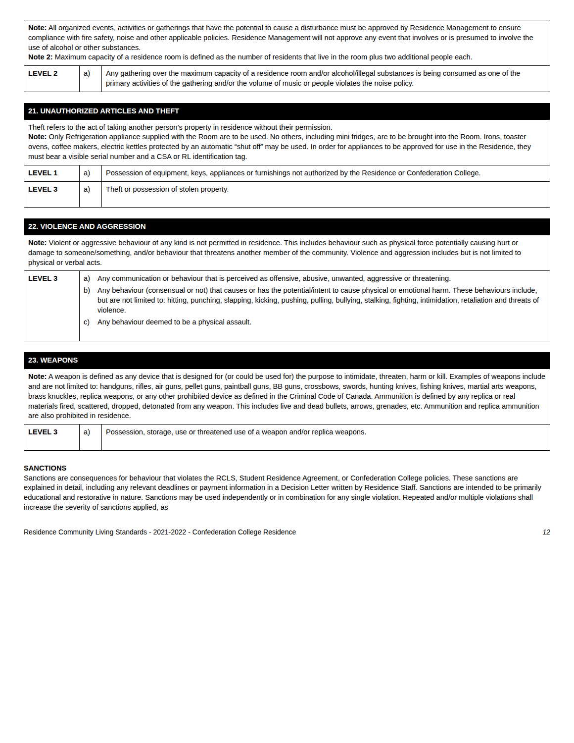| Note: All organized events, activities or gatherings that have the potential to cause a disturbance must be approved by Residence Management to ensure compliance with fire safety, noise and other applicable policies. Residence Management will not approve any event that involves or is presumed to involve the use of alcohol or other substances. Note 2: Maximum capacity of a residence room is defined as the number of residents that live in the room plus two additional people each. |
| LEVEL 2 | a) | Any gathering over the maximum capacity of a residence room and/or alcohol/illegal substances is being consumed as one of the primary activities of the gathering and/or the volume of music or people violates the noise policy. |
| 21. UNAUTHORIZED ARTICLES AND THEFT |
| Theft refers to the act of taking another person’s property in residence without their permission. Note: Only Refrigeration appliance supplied with the Room are to be used. No others, including mini fridges, are to be brought into the Room. Irons, toaster ovens, coffee makers, electric kettles protected by an automatic “shut off” may be used. In order for appliances to be approved for use in the Residence, they must bear a visible serial number and a CSA or RL identification tag. |
| LEVEL 1 | a) | Possession of equipment, keys, appliances or furnishings not authorized by the Residence or Confederation College. |
| LEVEL 3 | a) | Theft or possession of stolen property. |
| 22. VIOLENCE AND AGGRESSION |
| Note: Violent or aggressive behaviour of any kind is not permitted in residence. This includes behaviour such as physical force potentially causing hurt or damage to someone/something, and/or behaviour that threatens another member of the community. Violence and aggression includes but is not limited to physical or verbal acts. |
| LEVEL 3 | / a) / Any communication or behaviour that is perceived as offensive, abusive, unwanted, aggressive or threatening. / / b) / Any behaviour (consensual or not) that causes or has the potential/intent to cause physical or emotional harm. These behaviours include, but are not limited to: hitting, punching, slapping, kicking, pushing, pulling, bullying, stalking, fighting, intimidation, retaliation and threats of violence. / / c) / Any behaviour deemed to be a physical assault. / |
| 23. WEAPONS |
| Note: A weapon is defined as any device that is designed for (or could be used for) the purpose to intimidate, threaten, harm or kill. Examples of weapons include and are not limited to: handguns, rifles, air guns, pellet guns, paintball guns, BB guns, crossbows, swords, hunting knives, fishing knives, martial arts weapons, brass knuckles, replica weapons, or any other prohibited device as defined in the Criminal Code of Canada. Ammunition is defined by any replica or real materials fired, scattered, dropped, detonated from any weapon. This includes live and dead bullets, arrows, grenades, etc. Ammunition and replica ammunition are also prohibited in residence. |
| LEVEL 3 | a) | Possession, storage, use or threatened use of a weapon and/or replica weapons. |
SANCTIONS
Sanctions are consequences for behaviour that violates the RCLS, Student Residence Agreement, or Confederation College policies. These sanctions are explained in detail, including any relevant deadlines or payment information in a Decision Letter written by Residence Staff. Sanctions are intended to be primarily educational and restorative in nature. Sanctions may be used independently or in combination for any single violation. Repeated and/or multiple violations shall increase the severity of sanctions applied, as
Residence Community Living Standards - 2021-2022 - Confederation College Residence 12